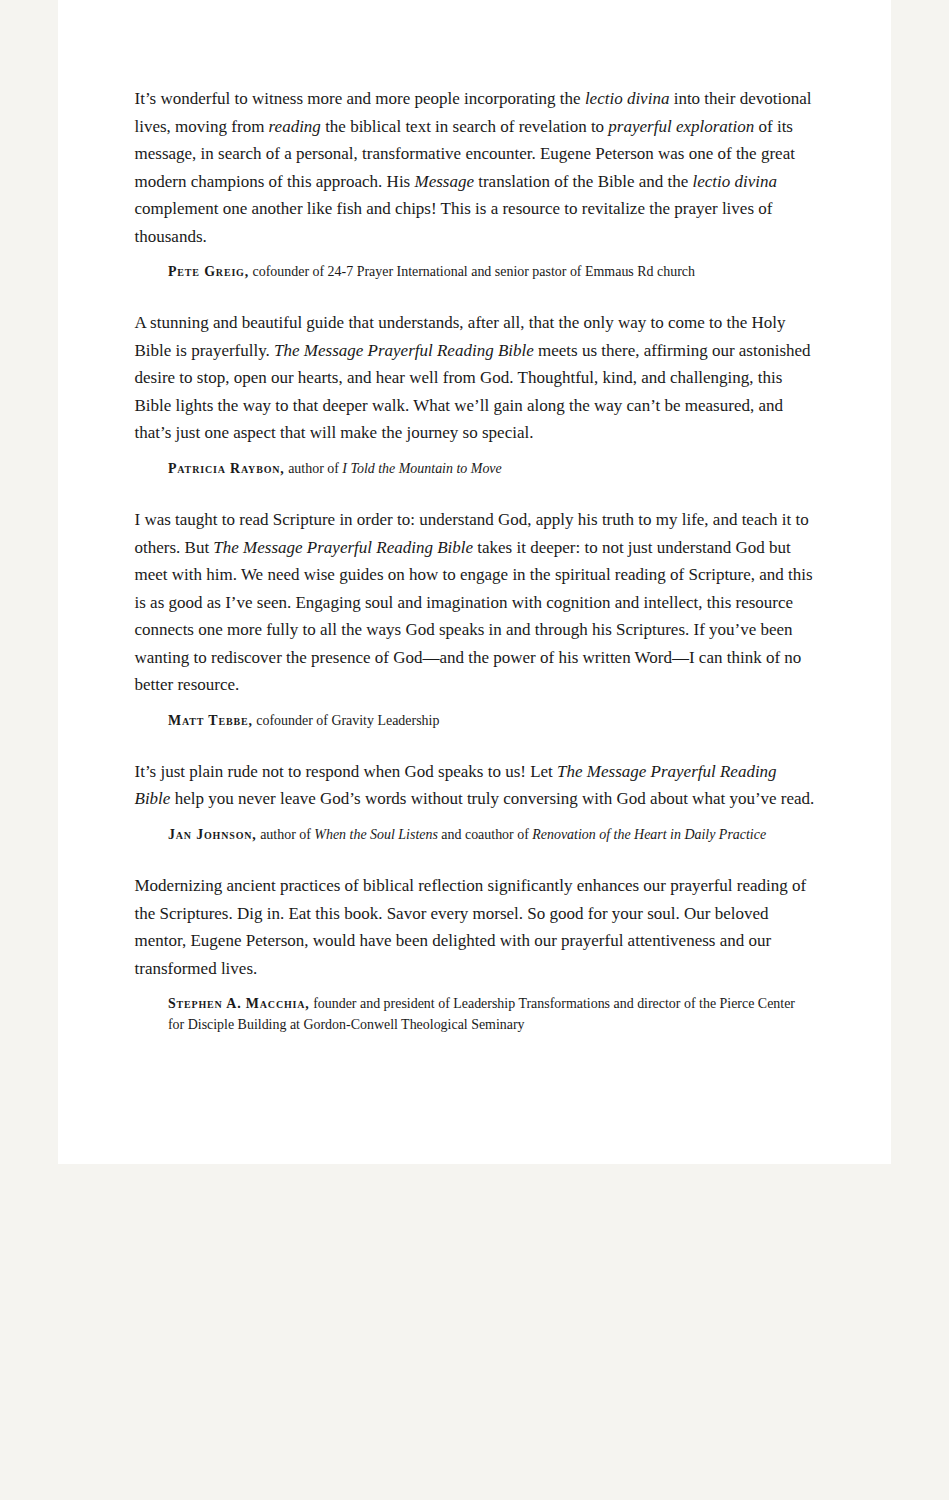It’s wonderful to witness more and more people incorporating the lectio divina into their devotional lives, moving from reading the biblical text in search of revelation to prayerful exploration of its message, in search of a personal, transformative encounter. Eugene Peterson was one of the great modern champions of this approach. His Message translation of the Bible and the lectio divina complement one another like fish and chips! This is a resource to revitalize the prayer lives of thousands.
Pete Greig, cofounder of 24-7 Prayer International and senior pastor of Emmaus Rd church
A stunning and beautiful guide that understands, after all, that the only way to come to the Holy Bible is prayerfully. The Message Prayerful Reading Bible meets us there, affirming our astonished desire to stop, open our hearts, and hear well from God. Thoughtful, kind, and challenging, this Bible lights the way to that deeper walk. What we’ll gain along the way can’t be measured, and that’s just one aspect that will make the journey so special.
Patricia Raybon, author of I Told the Mountain to Move
I was taught to read Scripture in order to: understand God, apply his truth to my life, and teach it to others. But The Message Prayerful Reading Bible takes it deeper: to not just understand God but meet with him. We need wise guides on how to engage in the spiritual reading of Scripture, and this is as good as I’ve seen. Engaging soul and imagination with cognition and intellect, this resource connects one more fully to all the ways God speaks in and through his Scriptures. If you’ve been wanting to rediscover the presence of God—and the power of his written Word—I can think of no better resource.
Matt Tebbe, cofounder of Gravity Leadership
It’s just plain rude not to respond when God speaks to us! Let The Message Prayerful Reading Bible help you never leave God’s words without truly conversing with God about what you’ve read.
Jan Johnson, author of When the Soul Listens and coauthor of Renovation of the Heart in Daily Practice
Modernizing ancient practices of biblical reflection significantly enhances our prayerful reading of the Scriptures. Dig in. Eat this book. Savor every morsel. So good for your soul. Our beloved mentor, Eugene Peterson, would have been delighted with our prayerful attentiveness and our transformed lives.
Stephen A. Macchia, founder and president of Leadership Transformations and director of the Pierce Center for Disciple Building at Gordon-Conwell Theological Seminary